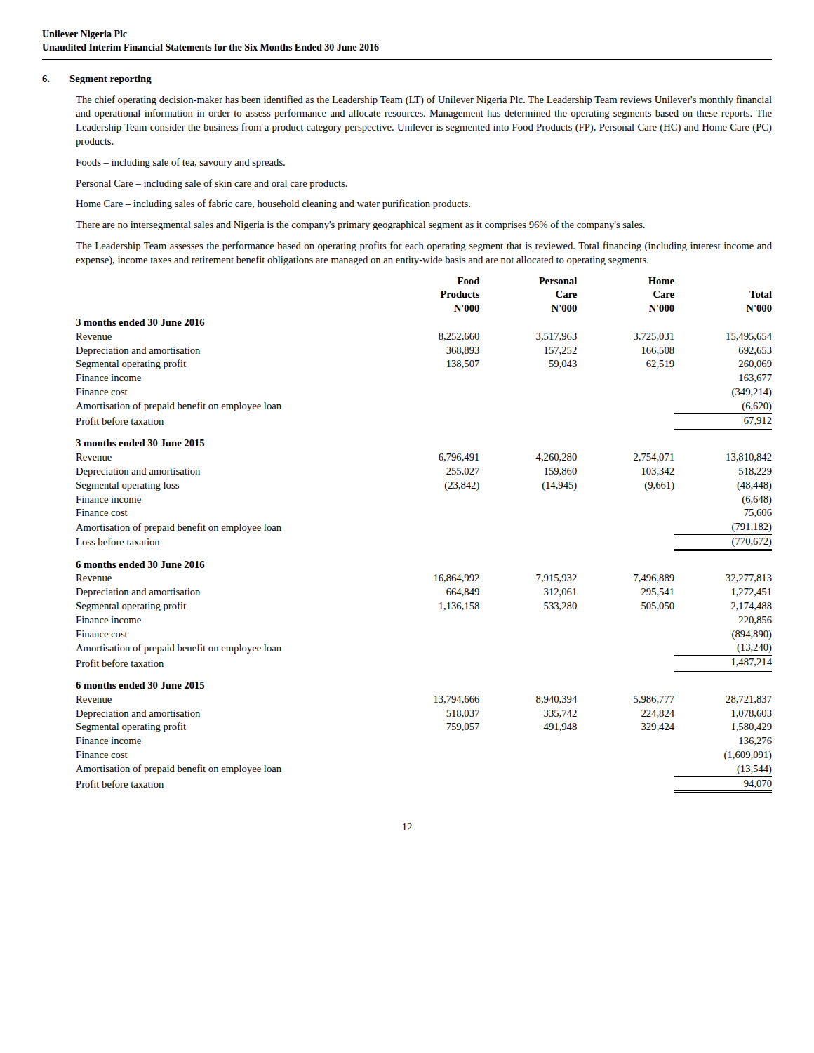Unilever Nigeria Plc
Unaudited Interim Financial Statements for the Six Months Ended 30 June 2016
6. Segment reporting
The chief operating decision-maker has been identified as the Leadership Team (LT) of Unilever Nigeria Plc. The Leadership Team reviews Unilever's monthly financial and operational information in order to assess performance and allocate resources. Management has determined the operating segments based on these reports. The Leadership Team consider the business from a product category perspective. Unilever is segmented into Food Products (FP), Personal Care (HC) and Home Care (PC) products.
Foods – including sale of tea, savoury and spreads.
Personal Care – including sale of skin care and oral care products.
Home Care – including sales of fabric care, household cleaning and water purification products.
There are no intersegmental sales and Nigeria is the company's primary geographical segment as it comprises 96% of the company's sales.
The Leadership Team assesses the performance based on operating profits for each operating segment that is reviewed. Total financing (including interest income and expense), income taxes and retirement benefit obligations are managed on an entity-wide basis and are not allocated to operating segments.
| | Food Products N'000 | Personal Care N'000 | Home Care N'000 | Total N'000 |
| --- | --- | --- | --- | --- |
| 3 months ended 30 June 2016 | | | | |
| Revenue | 8,252,660 | 3,517,963 | 3,725,031 | 15,495,654 |
| Depreciation and amortisation | 368,893 | 157,252 | 166,508 | 692,653 |
| Segmental operating profit | 138,507 | 59,043 | 62,519 | 260,069 |
| Finance income | | | | 163,677 |
| Finance cost | | | | (349,214) |
| Amortisation of prepaid benefit on employee loan | | | | (6,620) |
| Profit before taxation | | | | 67,912 |
| 3 months ended 30 June 2015 | | | | |
| Revenue | 6,796,491 | 4,260,280 | 2,754,071 | 13,810,842 |
| Depreciation and amortisation | 255,027 | 159,860 | 103,342 | 518,229 |
| Segmental operating loss | (23,842) | (14,945) | (9,661) | (48,448) |
| Finance income | | | | (6,648) |
| Finance cost | | | | 75,606 |
| Amortisation of prepaid benefit on employee loan | | | | (791,182) |
| Loss before taxation | | | | (770,672) |
| 6 months ended 30 June 2016 | | | | |
| Revenue | 16,864,992 | 7,915,932 | 7,496,889 | 32,277,813 |
| Depreciation and amortisation | 664,849 | 312,061 | 295,541 | 1,272,451 |
| Segmental operating profit | 1,136,158 | 533,280 | 505,050 | 2,174,488 |
| Finance income | | | | 220,856 |
| Finance cost | | | | (894,890) |
| Amortisation of prepaid benefit on employee loan | | | | (13,240) |
| Profit before taxation | | | | 1,487,214 |
| 6 months ended 30 June 2015 | | | | |
| Revenue | 13,794,666 | 8,940,394 | 5,986,777 | 28,721,837 |
| Depreciation and amortisation | 518,037 | 335,742 | 224,824 | 1,078,603 |
| Segmental operating profit | 759,057 | 491,948 | 329,424 | 1,580,429 |
| Finance income | | | | 136,276 |
| Finance cost | | | | (1,609,091) |
| Amortisation of prepaid benefit on employee loan | | | | (13,544) |
| Profit before taxation | | | | 94,070 |
12